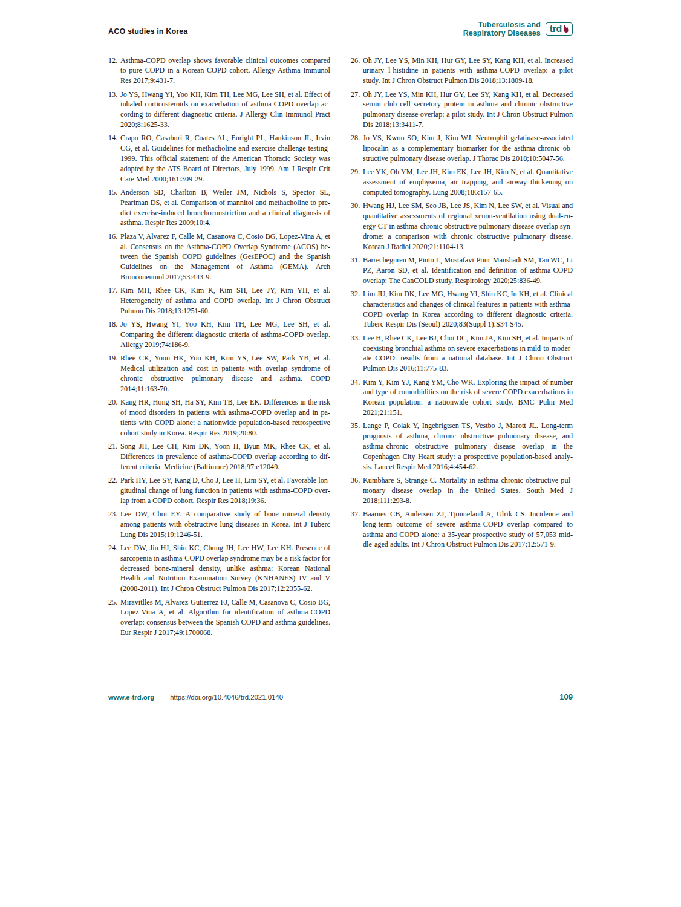ACO studies in Korea
Tuberculosis and
Respiratory Diseases
trd
Asthma-COPD overlap shows favorable clinical outcomes compared to pure COPD in a Korean COPD cohort. Allergy Asthma Immunol Res 2017;9:431-7.
Jo YS, Hwang YI, Yoo KH, Kim TH, Lee MG, Lee SH, et al. Effect of inhaled corticosteroids on exacerbation of asthma-COPD overlap according to different diagnostic criteria. J Allergy Clin Immunol Pract 2020;8:1625-33.
Crapo RO, Casaburi R, Coates AL, Enright PL, Hankinson JL, Irvin CG, et al. Guidelines for methacholine and exercise challenge testing-1999. This official statement of the American Thoracic Society was adopted by the ATS Board of Directors, July 1999. Am J Respir Crit Care Med 2000;161:309-29.
Anderson SD, Charlton B, Weiler JM, Nichols S, Spector SL, Pearlman DS, et al. Comparison of mannitol and methacholine to predict exercise-induced bronchoconstriction and a clinical diagnosis of asthma. Respir Res 2009;10:4.
Plaza V, Alvarez F, Calle M, Casanova C, Cosio BG, Lopez-Vina A, et al. Consensus on the Asthma-COPD Overlap Syndrome (ACOS) between the Spanish COPD guidelines (GesEPOC) and the Spanish Guidelines on the Management of Asthma (GEMA). Arch Bronconeumol 2017;53:443-9.
Kim MH, Rhee CK, Kim K, Kim SH, Lee JY, Kim YH, et al. Heterogeneity of asthma and COPD overlap. Int J Chron Obstruct Pulmon Dis 2018;13:1251-60.
Jo YS, Hwang YI, Yoo KH, Kim TH, Lee MG, Lee SH, et al. Comparing the different diagnostic criteria of asthma-COPD overlap. Allergy 2019;74:186-9.
Rhee CK, Yoon HK, Yoo KH, Kim YS, Lee SW, Park YB, et al. Medical utilization and cost in patients with overlap syndrome of chronic obstructive pulmonary disease and asthma. COPD 2014;11:163-70.
Kang HR, Hong SH, Ha SY, Kim TB, Lee EK. Differences in the risk of mood disorders in patients with asthma-COPD overlap and in patients with COPD alone: a nationwide population-based retrospective cohort study in Korea. Respir Res 2019;20:80.
Song JH, Lee CH, Kim DK, Yoon H, Byun MK, Rhee CK, et al. Differences in prevalence of asthma-COPD overlap according to different criteria. Medicine (Baltimore) 2018;97:e12049.
Park HY, Lee SY, Kang D, Cho J, Lee H, Lim SY, et al. Favorable longitudinal change of lung function in patients with asthma-COPD overlap from a COPD cohort. Respir Res 2018;19:36.
Lee DW, Choi EY. A comparative study of bone mineral density among patients with obstructive lung diseases in Korea. Int J Tuberc Lung Dis 2015;19:1246-51.
Lee DW, Jin HJ, Shin KC, Chung JH, Lee HW, Lee KH. Presence of sarcopenia in asthma-COPD overlap syndrome may be a risk factor for decreased bone-mineral density, unlike asthma: Korean National Health and Nutrition Examination Survey (KNHANES) IV and V (2008-2011). Int J Chron Obstruct Pulmon Dis 2017;12:2355-62.
Miravitlles M, Alvarez-Gutierrez FJ, Calle M, Casanova C, Cosio BG, Lopez-Vina A, et al. Algorithm for identification of asthma-COPD overlap: consensus between the Spanish COPD and asthma guidelines. Eur Respir J 2017;49:1700068.
Oh JY, Lee YS, Min KH, Hur GY, Lee SY, Kang KH, et al. Increased urinary l-histidine in patients with asthma-COPD overlap: a pilot study. Int J Chron Obstruct Pulmon Dis 2018;13:1809-18.
Oh JY, Lee YS, Min KH, Hur GY, Lee SY, Kang KH, et al. Decreased serum club cell secretory protein in asthma and chronic obstructive pulmonary disease overlap: a pilot study. Int J Chron Obstruct Pulmon Dis 2018;13:3411-7.
Jo YS, Kwon SO, Kim J, Kim WJ. Neutrophil gelatinase-associated lipocalin as a complementary biomarker for the asthma-chronic obstructive pulmonary disease overlap. J Thorac Dis 2018;10:5047-56.
Lee YK, Oh YM, Lee JH, Kim EK, Lee JH, Kim N, et al. Quantitative assessment of emphysema, air trapping, and airway thickening on computed tomography. Lung 2008;186:157-65.
Hwang HJ, Lee SM, Seo JB, Lee JS, Kim N, Lee SW, et al. Visual and quantitative assessments of regional xenon-ventilation using dual-energy CT in asthma-chronic obstructive pulmonary disease overlap syndrome: a comparison with chronic obstructive pulmonary disease. Korean J Radiol 2020;21:1104-13.
Barrecheguren M, Pinto L, Mostafavi-Pour-Manshadi SM, Tan WC, Li PZ, Aaron SD, et al. Identification and definition of asthma-COPD overlap: The CanCOLD study. Respirology 2020;25:836-49.
Lim JU, Kim DK, Lee MG, Hwang YI, Shin KC, In KH, et al. Clinical characteristics and changes of clinical features in patients with asthma-COPD overlap in Korea according to different diagnostic criteria. Tuberc Respir Dis (Seoul) 2020;83(Suppl 1):S34-S45.
Lee H, Rhee CK, Lee BJ, Choi DC, Kim JA, Kim SH, et al. Impacts of coexisting bronchial asthma on severe exacerbations in mild-to-moderate COPD: results from a national database. Int J Chron Obstruct Pulmon Dis 2016;11:775-83.
Kim Y, Kim YJ, Kang YM, Cho WK. Exploring the impact of number and type of comorbidities on the risk of severe COPD exacerbations in Korean population: a nationwide cohort study. BMC Pulm Med 2021;21:151.
Lange P, Colak Y, Ingebrigtsen TS, Vestbo J, Marott JL. Long-term prognosis of asthma, chronic obstructive pulmonary disease, and asthma-chronic obstructive pulmonary disease overlap in the Copenhagen City Heart study: a prospective population-based analysis. Lancet Respir Med 2016;4:454-62.
Kumbhare S, Strange C. Mortality in asthma-chronic obstructive pulmonary disease overlap in the United States. South Med J 2018;111:293-8.
Baarnes CB, Andersen ZJ, Tjonneland A, Ulrik CS. Incidence and long-term outcome of severe asthma-COPD overlap compared to asthma and COPD alone: a 35-year prospective study of 57,053 middle-aged adults. Int J Chron Obstruct Pulmon Dis 2017;12:571-9.
www.e-trd.org https://doi.org/10.4046/trd.2021.0140 109